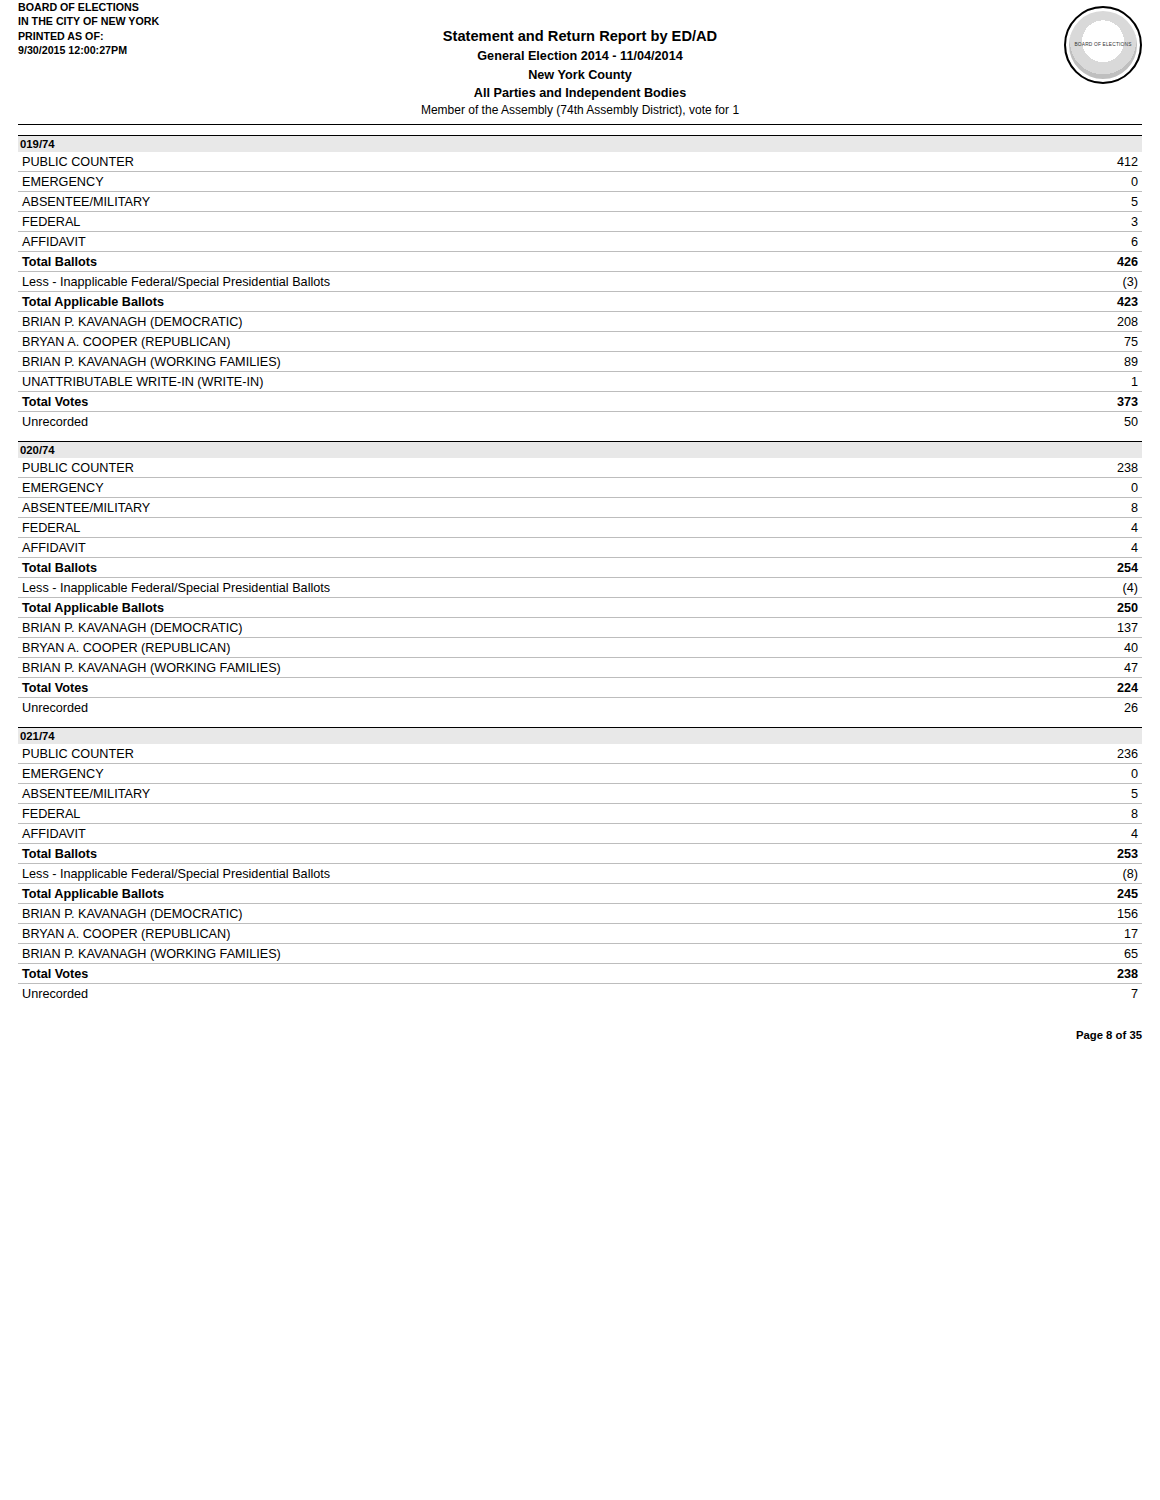BOARD OF ELECTIONS
IN THE CITY OF NEW YORK
PRINTED AS OF:
9/30/2015 12:00:27PM
Statement and Return Report by ED/AD
General Election 2014 - 11/04/2014
New York County
All Parties and Independent Bodies
Member of the Assembly (74th Assembly District), vote for 1
019/74
| PUBLIC COUNTER | 412 |
| EMERGENCY | 0 |
| ABSENTEE/MILITARY | 5 |
| FEDERAL | 3 |
| AFFIDAVIT | 6 |
| Total Ballots | 426 |
| Less - Inapplicable Federal/Special Presidential Ballots | (3) |
| Total Applicable Ballots | 423 |
| BRIAN P. KAVANAGH (DEMOCRATIC) | 208 |
| BRYAN A. COOPER (REPUBLICAN) | 75 |
| BRIAN P. KAVANAGH (WORKING FAMILIES) | 89 |
| UNATTRIBUTABLE WRITE-IN (WRITE-IN) | 1 |
| Total Votes | 373 |
| Unrecorded | 50 |
020/74
| PUBLIC COUNTER | 238 |
| EMERGENCY | 0 |
| ABSENTEE/MILITARY | 8 |
| FEDERAL | 4 |
| AFFIDAVIT | 4 |
| Total Ballots | 254 |
| Less - Inapplicable Federal/Special Presidential Ballots | (4) |
| Total Applicable Ballots | 250 |
| BRIAN P. KAVANAGH (DEMOCRATIC) | 137 |
| BRYAN A. COOPER (REPUBLICAN) | 40 |
| BRIAN P. KAVANAGH (WORKING FAMILIES) | 47 |
| Total Votes | 224 |
| Unrecorded | 26 |
021/74
| PUBLIC COUNTER | 236 |
| EMERGENCY | 0 |
| ABSENTEE/MILITARY | 5 |
| FEDERAL | 8 |
| AFFIDAVIT | 4 |
| Total Ballots | 253 |
| Less - Inapplicable Federal/Special Presidential Ballots | (8) |
| Total Applicable Ballots | 245 |
| BRIAN P. KAVANAGH (DEMOCRATIC) | 156 |
| BRYAN A. COOPER (REPUBLICAN) | 17 |
| BRIAN P. KAVANAGH (WORKING FAMILIES) | 65 |
| Total Votes | 238 |
| Unrecorded | 7 |
Page 8 of 35